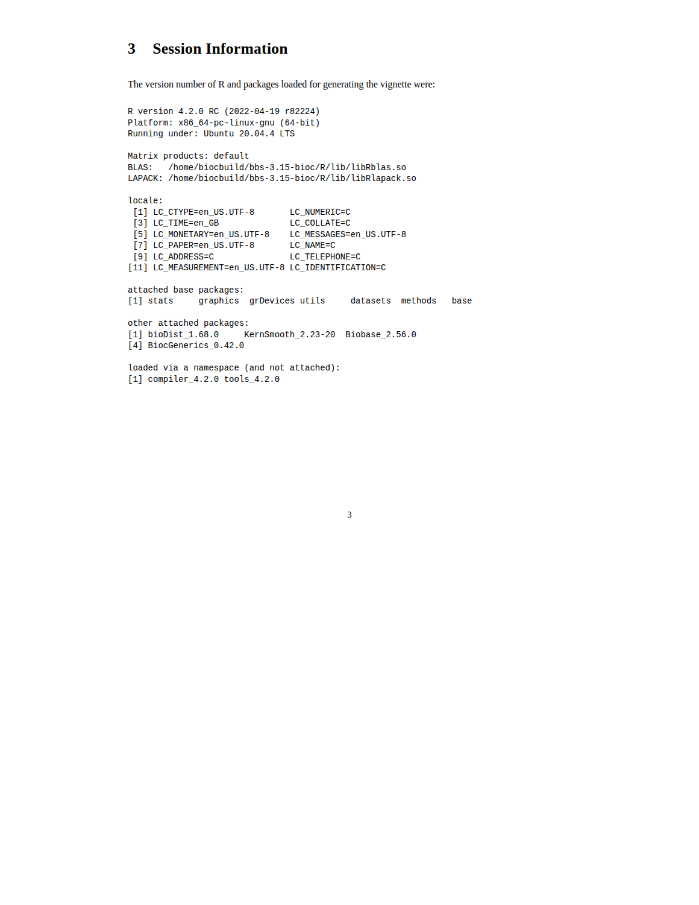3 Session Information
The version number of R and packages loaded for generating the vignette were:
R version 4.2.0 RC (2022-04-19 r82224)
Platform: x86_64-pc-linux-gnu (64-bit)
Running under: Ubuntu 20.04.4 LTS

Matrix products: default
BLAS:   /home/biocbuild/bbs-3.15-bioc/R/lib/libRblas.so
LAPACK: /home/biocbuild/bbs-3.15-bioc/R/lib/libRlapack.so

locale:
 [1] LC_CTYPE=en_US.UTF-8       LC_NUMERIC=C
 [3] LC_TIME=en_GB              LC_COLLATE=C
 [5] LC_MONETARY=en_US.UTF-8    LC_MESSAGES=en_US.UTF-8
 [7] LC_PAPER=en_US.UTF-8       LC_NAME=C
 [9] LC_ADDRESS=C               LC_TELEPHONE=C
[11] LC_MEASUREMENT=en_US.UTF-8 LC_IDENTIFICATION=C

attached base packages:
[1] stats     graphics  grDevices utils     datasets  methods   base

other attached packages:
[1] bioDist_1.68.0     KernSmooth_2.23-20  Biobase_2.56.0
[4] BiocGenerics_0.42.0

loaded via a namespace (and not attached):
[1] compiler_4.2.0 tools_4.2.0
3